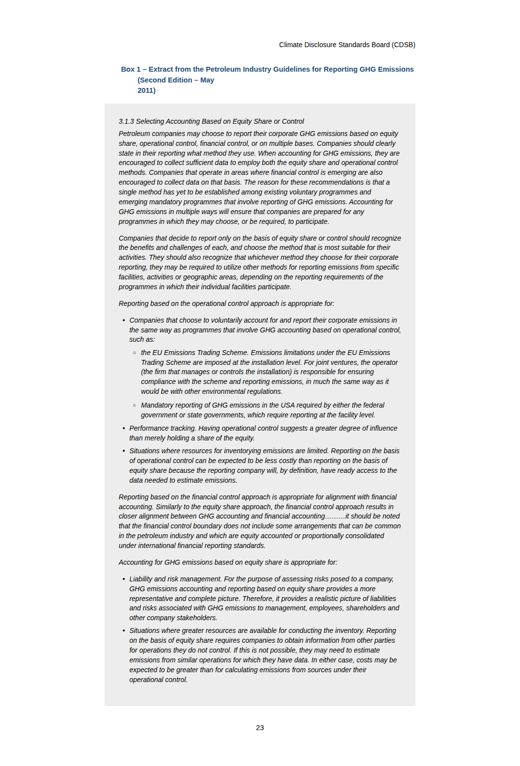Climate Disclosure Standards Board (CDSB)
Box 1 – Extract from the Petroleum Industry Guidelines for Reporting GHG Emissions (Second Edition – May 2011)
3.1.3 Selecting Accounting Based on Equity Share or Control
Petroleum companies may choose to report their corporate GHG emissions based on equity share, operational control, financial control, or on multiple bases. Companies should clearly state in their reporting what method they use. When accounting for GHG emissions, they are encouraged to collect sufficient data to employ both the equity share and operational control methods. Companies that operate in areas where financial control is emerging are also encouraged to collect data on that basis. The reason for these recommendations is that a single method has yet to be established among existing voluntary programmes and emerging mandatory programmes that involve reporting of GHG emissions. Accounting for GHG emissions in multiple ways will ensure that companies are prepared for any programmes in which they may choose, or be required, to participate.
Companies that decide to report only on the basis of equity share or control should recognize the benefits and challenges of each, and choose the method that is most suitable for their activities. They should also recognize that whichever method they choose for their corporate reporting, they may be required to utilize other methods for reporting emissions from specific facilities, activities or geographic areas, depending on the reporting requirements of the programmes in which their individual facilities participate.
Reporting based on the operational control approach is appropriate for:
Companies that choose to voluntarily account for and report their corporate emissions in the same way as programmes that involve GHG accounting based on operational control, such as:
the EU Emissions Trading Scheme. Emissions limitations under the EU Emissions Trading Scheme are imposed at the installation level. For joint ventures, the operator (the firm that manages or controls the installation) is responsible for ensuring compliance with the scheme and reporting emissions, in much the same way as it would be with other environmental regulations.
Mandatory reporting of GHG emissions in the USA required by either the federal government or state governments, which require reporting at the facility level.
Performance tracking. Having operational control suggests a greater degree of influence than merely holding a share of the equity.
Situations where resources for inventorying emissions are limited. Reporting on the basis of operational control can be expected to be less costly than reporting on the basis of equity share because the reporting company will, by definition, have ready access to the data needed to estimate emissions.
Reporting based on the financial control approach is appropriate for alignment with financial accounting. Similarly to the equity share approach, the financial control approach results in closer alignment between GHG accounting and financial accounting………it should be noted that the financial control boundary does not include some arrangements that can be common in the petroleum industry and which are equity accounted or proportionally consolidated under international financial reporting standards.
Accounting for GHG emissions based on equity share is appropriate for:
Liability and risk management. For the purpose of assessing risks posed to a company, GHG emissions accounting and reporting based on equity share provides a more representative and complete picture. Therefore, it provides a realistic picture of liabilities and risks associated with GHG emissions to management, employees, shareholders and other company stakeholders.
Situations where greater resources are available for conducting the inventory. Reporting on the basis of equity share requires companies to obtain information from other parties for operations they do not control. If this is not possible, they may need to estimate emissions from similar operations for which they have data. In either case, costs may be expected to be greater than for calculating emissions from sources under their operational control.
23